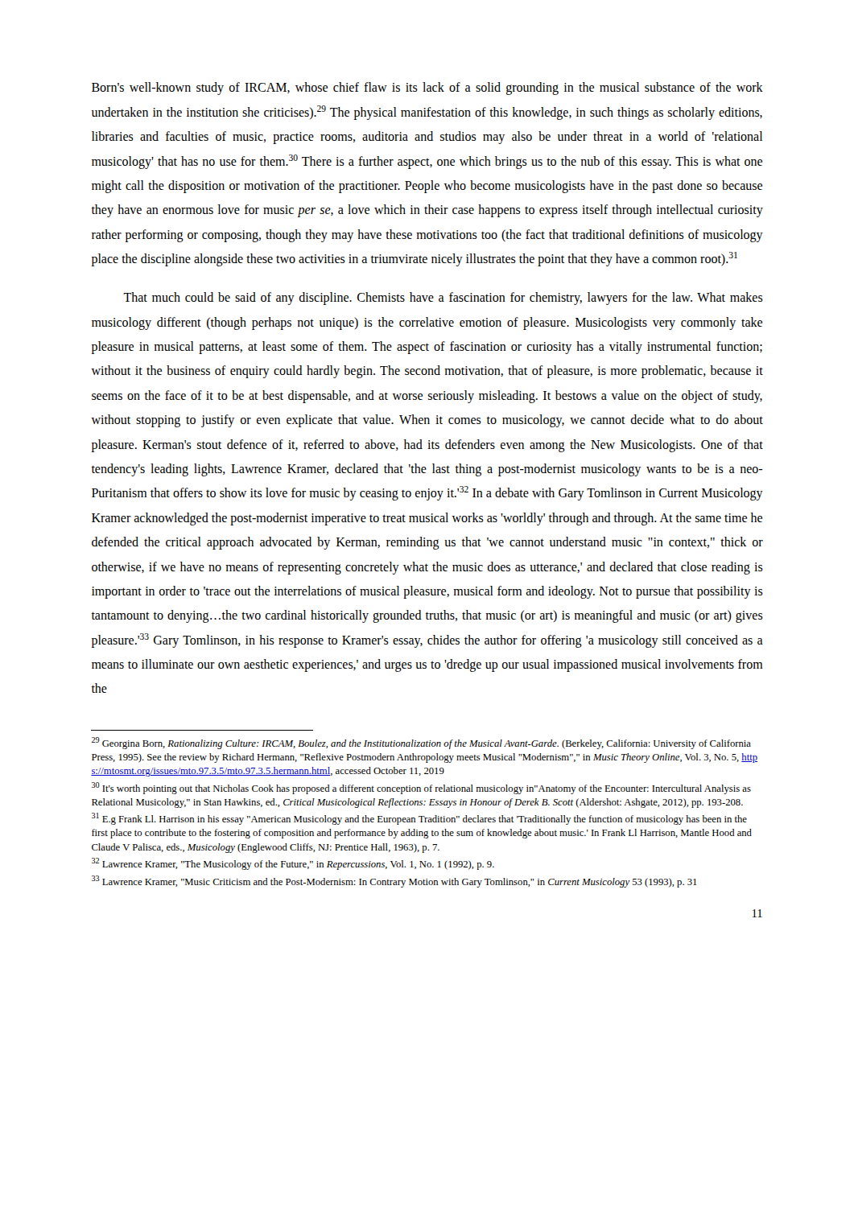Born's well-known study of IRCAM, whose chief flaw is its lack of a solid grounding in the musical substance of the work undertaken in the institution she criticises).29 The physical manifestation of this knowledge, in such things as scholarly editions, libraries and faculties of music, practice rooms, auditoria and studios may also be under threat in a world of 'relational musicology' that has no use for them.30 There is a further aspect, one which brings us to the nub of this essay. This is what one might call the disposition or motivation of the practitioner. People who become musicologists have in the past done so because they have an enormous love for music per se, a love which in their case happens to express itself through intellectual curiosity rather performing or composing, though they may have these motivations too (the fact that traditional definitions of musicology place the discipline alongside these two activities in a triumvirate nicely illustrates the point that they have a common root).31
That much could be said of any discipline. Chemists have a fascination for chemistry, lawyers for the law. What makes musicology different (though perhaps not unique) is the correlative emotion of pleasure. Musicologists very commonly take pleasure in musical patterns, at least some of them. The aspect of fascination or curiosity has a vitally instrumental function; without it the business of enquiry could hardly begin. The second motivation, that of pleasure, is more problematic, because it seems on the face of it to be at best dispensable, and at worse seriously misleading. It bestows a value on the object of study, without stopping to justify or even explicate that value. When it comes to musicology, we cannot decide what to do about pleasure. Kerman's stout defence of it, referred to above, had its defenders even among the New Musicologists. One of that tendency's leading lights, Lawrence Kramer, declared that 'the last thing a post-modernist musicology wants to be is a neo-Puritanism that offers to show its love for music by ceasing to enjoy it.'32 In a debate with Gary Tomlinson in Current Musicology Kramer acknowledged the post-modernist imperative to treat musical works as 'worldly' through and through. At the same time he defended the critical approach advocated by Kerman, reminding us that 'we cannot understand music "in context," thick or otherwise, if we have no means of representing concretely what the music does as utterance,' and declared that close reading is important in order to 'trace out the interrelations of musical pleasure, musical form and ideology. Not to pursue that possibility is tantamount to denying…the two cardinal historically grounded truths, that music (or art) is meaningful and music (or art) gives pleasure.'33 Gary Tomlinson, in his response to Kramer's essay, chides the author for offering 'a musicology still conceived as a means to illuminate our own aesthetic experiences,' and urges us to 'dredge up our usual impassioned musical involvements from the
29 Georgina Born, Rationalizing Culture: IRCAM, Boulez, and the Institutionalization of the Musical Avant-Garde. (Berkeley, California: University of California Press, 1995). See the review by Richard Hermann, "Reflexive Postmodern Anthropology meets Musical "Modernism"," in Music Theory Online, Vol. 3, No. 5, https://mtosmt.org/issues/mto.97.3.5/mto.97.3.5.hermann.html, accessed October 11, 2019
30 It's worth pointing out that Nicholas Cook has proposed a different conception of relational musicology in"Anatomy of the Encounter: Intercultural Analysis as Relational Musicology," in Stan Hawkins, ed., Critical Musicological Reflections: Essays in Honour of Derek B. Scott (Aldershot: Ashgate, 2012), pp. 193-208.
31 E.g Frank Ll. Harrison in his essay "American Musicology and the European Tradition" declares that 'Traditionally the function of musicology has been in the first place to contribute to the fostering of composition and performance by adding to the sum of knowledge about music.' In Frank Ll Harrison, Mantle Hood and Claude V Palisca, eds., Musicology (Englewood Cliffs, NJ: Prentice Hall, 1963), p. 7.
32 Lawrence Kramer, "The Musicology of the Future," in Repercussions, Vol. 1, No. 1 (1992), p. 9.
33 Lawrence Kramer, "Music Criticism and the Post-Modernism: In Contrary Motion with Gary Tomlinson," in Current Musicology 53 (1993), p. 31
11